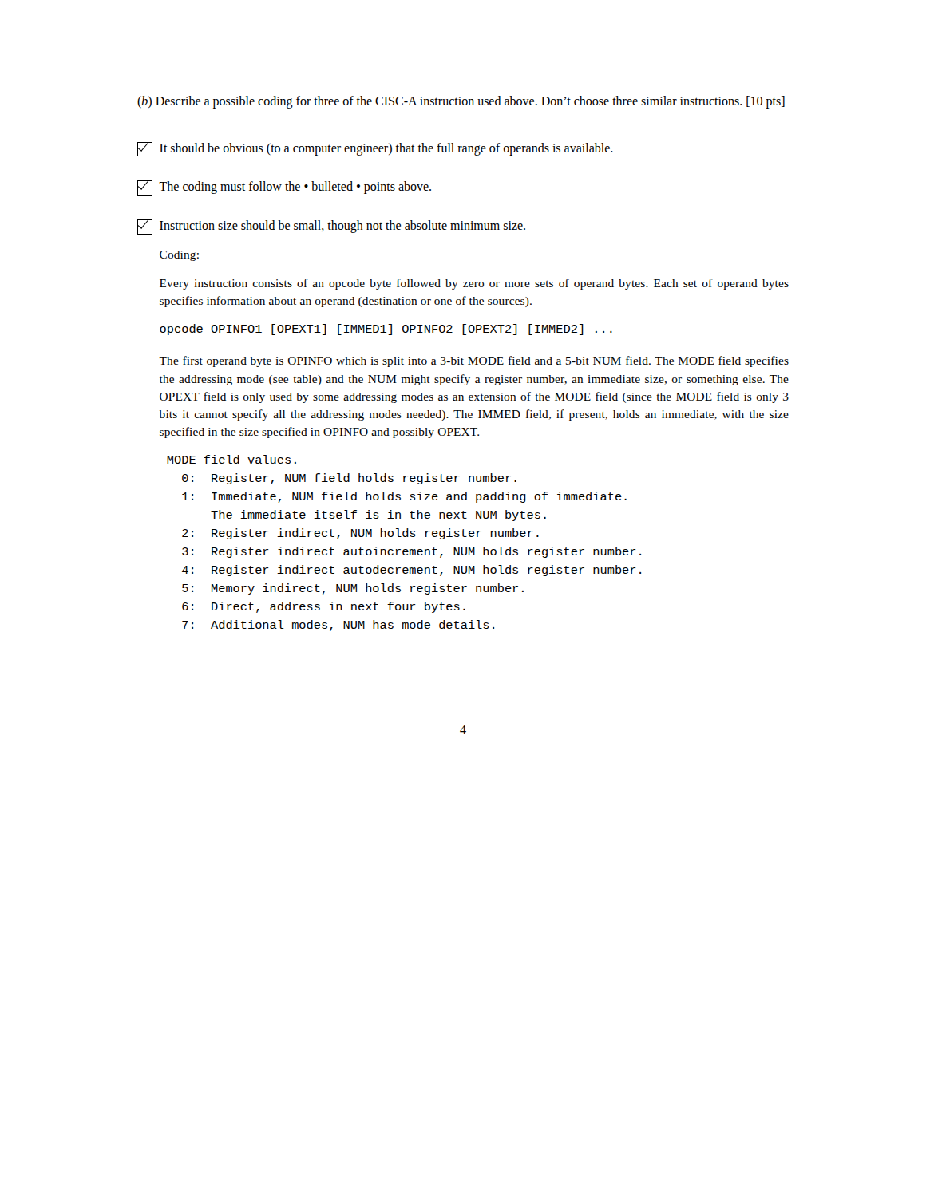(b) Describe a possible coding for three of the CISC-A instruction used above. Don’t choose three similar instructions. [10 pts]
It should be obvious (to a computer engineer) that the full range of operands is available.
The coding must follow the • bulleted • points above.
Instruction size should be small, though not the absolute minimum size.
Coding:
Every instruction consists of an opcode byte followed by zero or more sets of operand bytes. Each set of operand bytes specifies information about an operand (destination or one of the sources).
opcode OPINFO1 [OPEXT1] [IMMED1] OPINFO2 [OPEXT2] [IMMED2] ...
The first operand byte is OPINFO which is split into a 3-bit MODE field and a 5-bit NUM field. The MODE field specifies the addressing mode (see table) and the NUM might specify a register number, an immediate size, or something else. The OPEXT field is only used by some addressing modes as an extension of the MODE field (since the MODE field is only 3 bits it cannot specify all the addressing modes needed). The IMMED field, if present, holds an immediate, with the size specified in the size specified in OPINFO and possibly OPEXT.
 MODE field values.
   0:  Register, NUM field holds register number.
   1:  Immediate, NUM field holds size and padding of immediate.
       The immediate itself is in the next NUM bytes.
   2:  Register indirect, NUM holds register number.
   3:  Register indirect autoincrement, NUM holds register number.
   4:  Register indirect autodecrement, NUM holds register number.
   5:  Memory indirect, NUM holds register number.
   6:  Direct, address in next four bytes.
   7:  Additional modes, NUM has mode details.
4